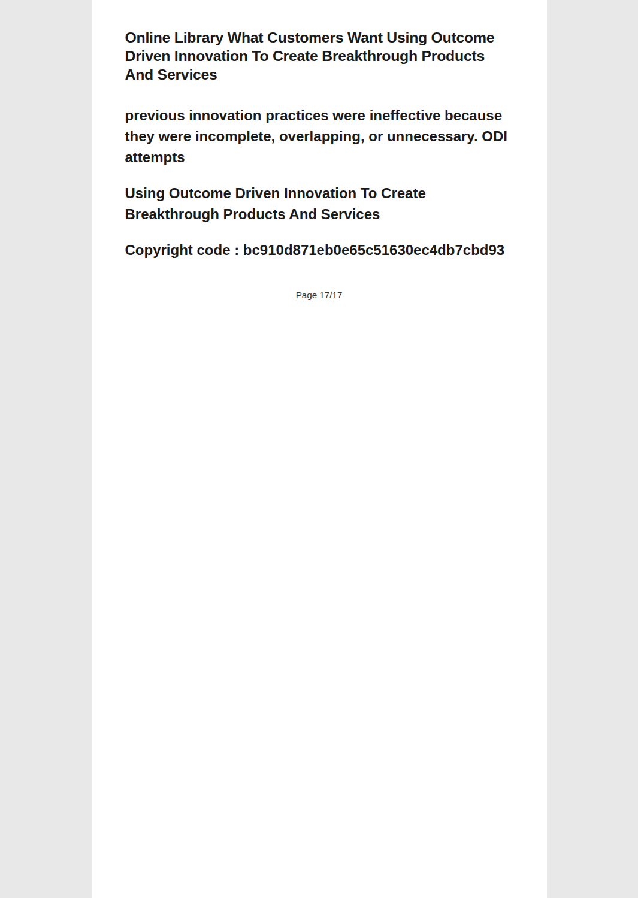Online Library What Customers Want Using Outcome Driven Innovation To Create Breakthrough Products And Services
previous innovation practices were ineffective because they were incomplete, overlapping, or unnecessary. ODI attempts
Using Outcome Driven Innovation To Create Breakthrough Products And Services
Copyright code : bc910d871eb0e65c51630ec4db7cbd93
Page 17/17